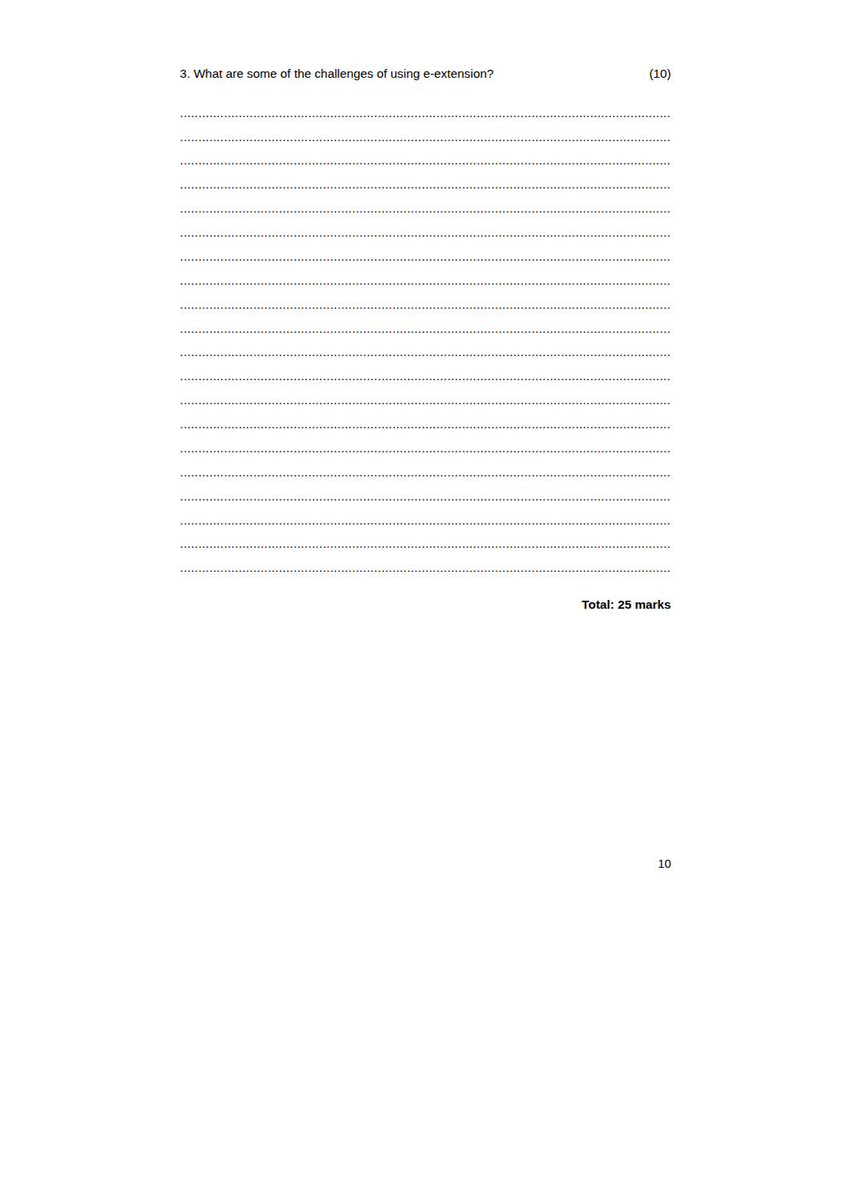3. What are some of the challenges of using e-extension?
(10)
..........................................................................................................................................................
..........................................................................................................................................................
..........................................................................................................................................................
..........................................................................................................................................................
..........................................................................................................................................................
..........................................................................................................................................................
..........................................................................................................................................................
..........................................................................................................................................................
..........................................................................................................................................................
..........................................................................................................................................................
..........................................................................................................................................................
..........................................................................................................................................................
..........................................................................................................................................................
..........................................................................................................................................................
..........................................................................................................................................................
..........................................................................................................................................................
..........................................................................................................................................................
..........................................................................................................................................................
..........................................................................................................................................................
..........................................................................................................................................................
Total: 25 marks
10